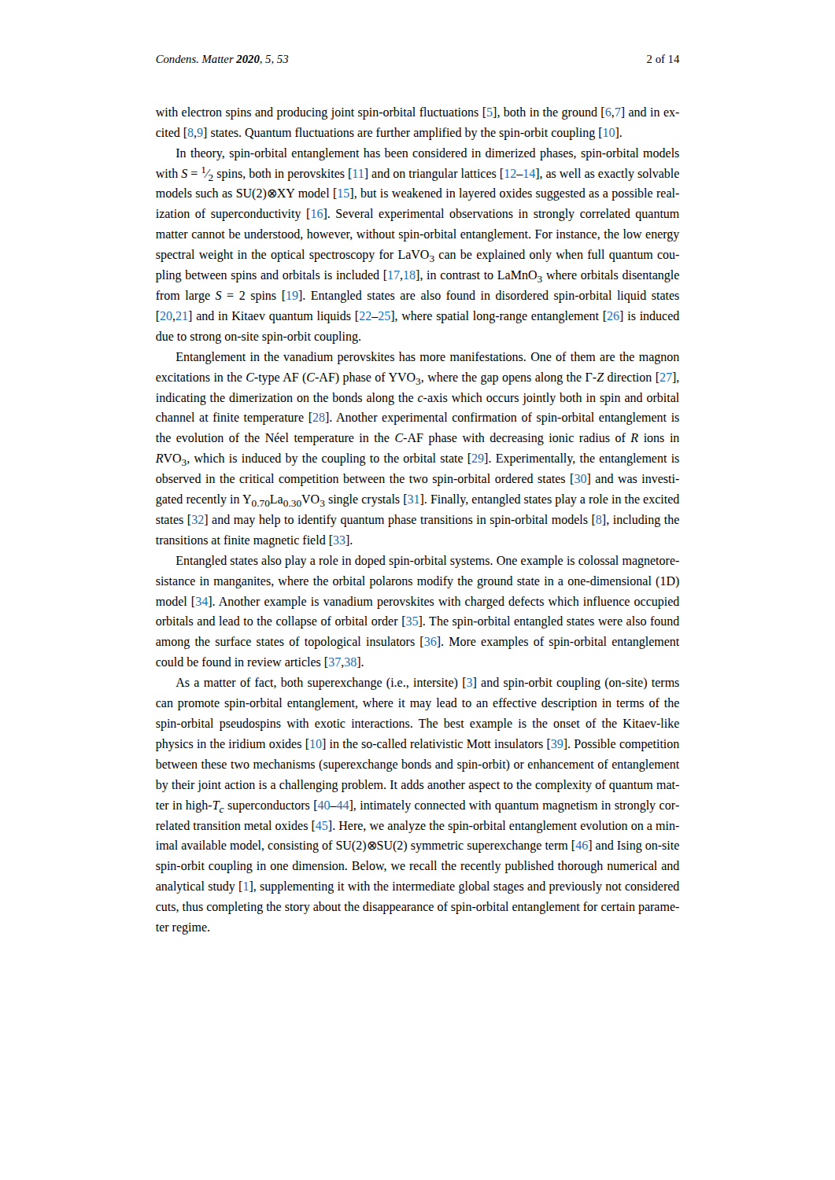Condens. Matter 2020, 5, 53 2 of 14
with electron spins and producing joint spin-orbital fluctuations [5], both in the ground [6,7] and in excited [8,9] states. Quantum fluctuations are further amplified by the spin-orbit coupling [10].
In theory, spin-orbital entanglement has been considered in dimerized phases, spin-orbital models with S = 1⁄2 spins, both in perovskites [11] and on triangular lattices [12–14], as well as exactly solvable models such as SU(2)⊗XY model [15], but is weakened in layered oxides suggested as a possible realization of superconductivity [16]. Several experimental observations in strongly correlated quantum matter cannot be understood, however, without spin-orbital entanglement. For instance, the low energy spectral weight in the optical spectroscopy for LaVO3 can be explained only when full quantum coupling between spins and orbitals is included [17,18], in contrast to LaMnO3 where orbitals disentangle from large S = 2 spins [19]. Entangled states are also found in disordered spin-orbital liquid states [20,21] and in Kitaev quantum liquids [22–25], where spatial long-range entanglement [26] is induced due to strong on-site spin-orbit coupling.
Entanglement in the vanadium perovskites has more manifestations. One of them are the magnon excitations in the C-type AF (C-AF) phase of YVO3, where the gap opens along the Γ-Z direction [27], indicating the dimerization on the bonds along the c-axis which occurs jointly both in spin and orbital channel at finite temperature [28]. Another experimental confirmation of spin-orbital entanglement is the evolution of the Néel temperature in the C-AF phase with decreasing ionic radius of R ions in RVO3, which is induced by the coupling to the orbital state [29]. Experimentally, the entanglement is observed in the critical competition between the two spin-orbital ordered states [30] and was investigated recently in Y0.70La0.30VO3 single crystals [31]. Finally, entangled states play a role in the excited states [32] and may help to identify quantum phase transitions in spin-orbital models [8], including the transitions at finite magnetic field [33].
Entangled states also play a role in doped spin-orbital systems. One example is colossal magnetoresistance in manganites, where the orbital polarons modify the ground state in a one-dimensional (1D) model [34]. Another example is vanadium perovskites with charged defects which influence occupied orbitals and lead to the collapse of orbital order [35]. The spin-orbital entangled states were also found among the surface states of topological insulators [36]. More examples of spin-orbital entanglement could be found in review articles [37,38].
As a matter of fact, both superexchange (i.e., intersite) [3] and spin-orbit coupling (on-site) terms can promote spin-orbital entanglement, where it may lead to an effective description in terms of the spin-orbital pseudospins with exotic interactions. The best example is the onset of the Kitaev-like physics in the iridium oxides [10] in the so-called relativistic Mott insulators [39]. Possible competition between these two mechanisms (superexchange bonds and spin-orbit) or enhancement of entanglement by their joint action is a challenging problem. It adds another aspect to the complexity of quantum matter in high-Tc superconductors [40–44], intimately connected with quantum magnetism in strongly correlated transition metal oxides [45]. Here, we analyze the spin-orbital entanglement evolution on a minimal available model, consisting of SU(2)⊗SU(2) symmetric superexchange term [46] and Ising on-site spin-orbit coupling in one dimension. Below, we recall the recently published thorough numerical and analytical study [1], supplementing it with the intermediate global stages and previously not considered cuts, thus completing the story about the disappearance of spin-orbital entanglement for certain parameter regime.